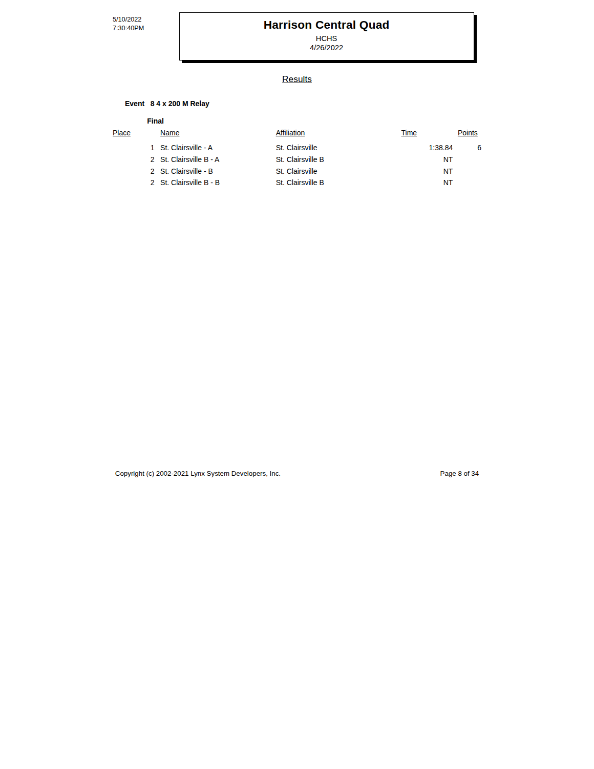5/10/2022
7:30:40PM
Harrison Central Quad
HCHS
4/26/2022
Results
Event8 4 x 200 M Relay
Final
| Place | Name | Affiliation | Time | Points |
| --- | --- | --- | --- | --- |
| 1 | St. Clairsville - A | St. Clairsville | 1:38.84 | 6 |
| 2 | St. Clairsville B - A | St. Clairsville B | NT | |
| 2 | St. Clairsville - B | St. Clairsville | NT | |
| 2 | St. Clairsville B - B | St. Clairsville B | NT | |
Copyright (c) 2002-2021 Lynx System Developers, Inc.
Page 8 of 34